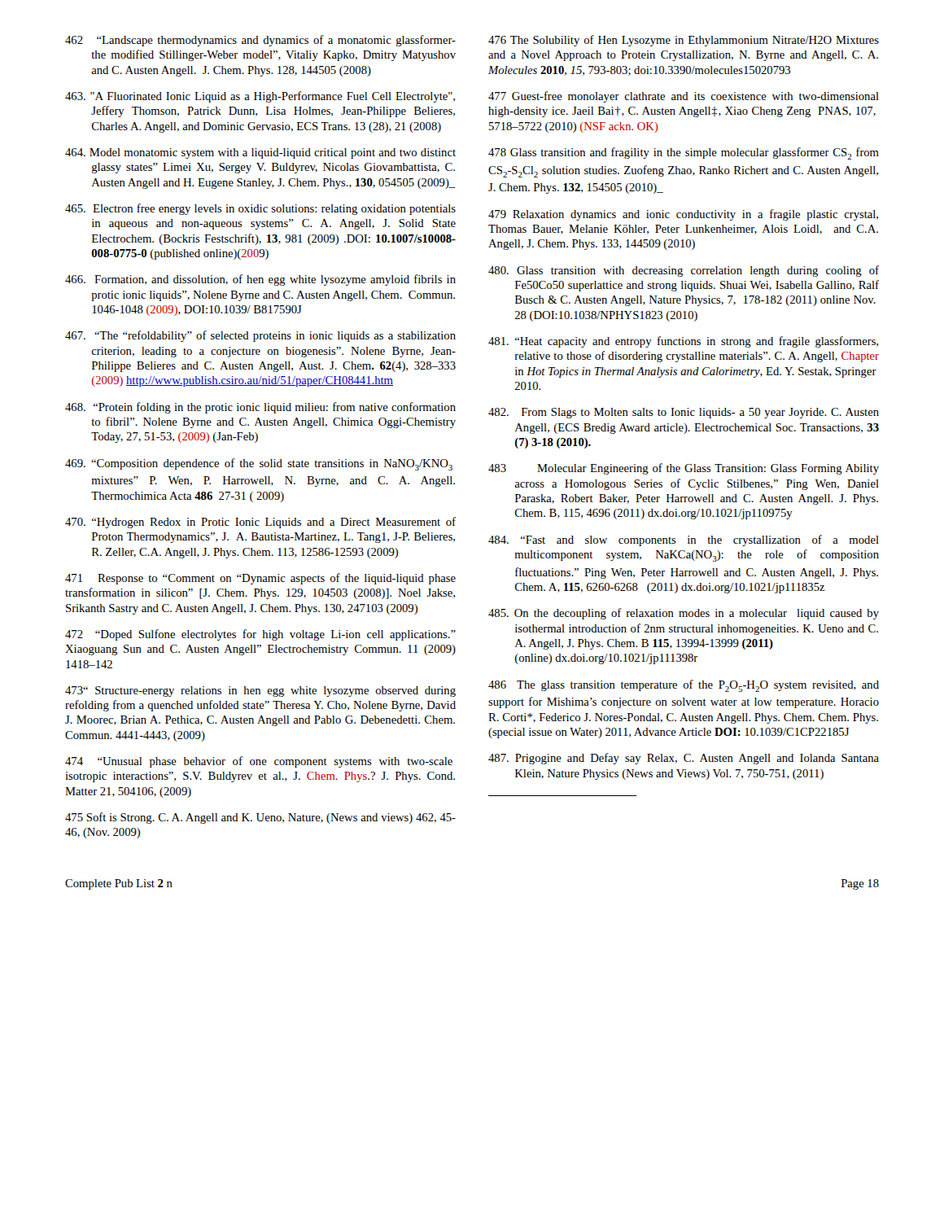462 “Landscape thermodynamics and dynamics of a monatomic glassformer- the modified Stillinger-Weber model”, Vitaliy Kapko, Dmitry Matyushov and C. Austen Angell. J. Chem. Phys. 128, 144505 (2008)
463. "A Fluorinated Ionic Liquid as a High-Performance Fuel Cell Electrolyte", Jeffery Thomson, Patrick Dunn, Lisa Holmes, Jean-Philippe Belieres, Charles A. Angell, and Dominic Gervasio, ECS Trans. 13 (28), 21 (2008)
464. Model monatomic system with a liquid-liquid critical point and two distinct glassy states” Limei Xu, Sergey V. Buldyrev, Nicolas Giovambattista, C. Austen Angell and H. Eugene Stanley, J. Chem. Phys., 130, 054505 (2009)_
465. Electron free energy levels in oxidic solutions: relating oxidation potentials in aqueous and non-aqueous systems” C. A. Angell, J. Solid State Electrochem. (Bockris Festschrift), 13, 981 (2009) .DOI: 10.1007/s10008-008-0775-0 (published online)(2009)
466. Formation, and dissolution, of hen egg white lysozyme amyloid fibrils in protic ionic liquids”, Nolene Byrne and C. Austen Angell, Chem. Commun. 1046-1048 (2009), DOI:10.1039/ B817590J
467. “The “refoldability” of selected proteins in ionic liquids as a stabilization criterion, leading to a conjecture on biogenesis”. Nolene Byrne, Jean-Philippe Belieres and C. Austen Angell, Aust. J. Chem. 62(4), 328–333 (2009) http://www.publish.csiro.au/nid/51/paper/CH08441.htm
468. “Protein folding in the protic ionic liquid milieu: from native conformation to fibril”. Nolene Byrne and C. Austen Angell, Chimica Oggi-Chemistry Today, 27, 51-53, (2009) (Jan-Feb)
469. “Composition dependence of the solid state transitions in NaNO3/KNO3 mixtures” P. Wen, P. Harrowell, N. Byrne, and C. A. Angell. Thermochimica Acta 486 27-31 ( 2009)
470. “Hydrogen Redox in Protic Ionic Liquids and a Direct Measurement of Proton Thermodynamics”, J. A. Bautista-Martinez, L. Tang1, J-P. Belieres, R. Zeller, C.A. Angell, J. Phys. Chem. 113, 12586-12593 (2009)
471 Response to “Comment on “Dynamic aspects of the liquid-liquid phase transformation in silicon” [J. Chem. Phys. 129, 104503 (2008)]. Noel Jakse, Srikanth Sastry and C. Austen Angell, J. Chem. Phys. 130, 247103 (2009)
472 “Doped Sulfone electrolytes for high voltage Li-ion cell applications.” Xiaoguang Sun and C. Austen Angell” Electrochemistry Commun. 11 (2009) 1418–142
473“ Structure-energy relations in hen egg white lysozyme observed during refolding from a quenched unfolded state” Theresa Y. Cho, Nolene Byrne, David J. Moorec, Brian A. Pethica, C. Austen Angell and Pablo G. Debenedetti. Chem. Commun. 4441-4443, (2009)
474 “Unusual phase behavior of one component systems with two-scale isotropic interactions”, S.V. Buldyrev et al., J. Chem. Phys.? J. Phys. Cond. Matter 21, 504106, (2009)
475 Soft is Strong. C. A. Angell and K. Ueno, Nature, (News and views) 462, 45-46, (Nov. 2009)
476 The Solubility of Hen Lysozyme in Ethylammonium Nitrate/H2O Mixtures and a Novel Approach to Protein Crystallization, N. Byrne and Angell, C. A. Molecules 2010, 15, 793-803; doi:10.3390/molecules15020793
477 Guest-free monolayer clathrate and its coexistence with two-dimensional high-density ice. Jaeil Bai†, C. Austen Angell‡, Xiao Cheng Zeng PNAS, 107, 5718–5722 (2010) (NSF ackn. OK)
478 Glass transition and fragility in the simple molecular glassformer CS2 from CS2-S2Cl2 solution studies. Zuofeng Zhao, Ranko Richert and C. Austen Angell, J. Chem. Phys. 132, 154505 (2010)_
479 Relaxation dynamics and ionic conductivity in a fragile plastic crystal, Thomas Bauer, Melanie Köhler, Peter Lunkenheimer, Alois Loidl, and C.A. Angell, J. Chem. Phys. 133, 144509 (2010)
480. Glass transition with decreasing correlation length during cooling of Fe50Co50 superlattice and strong liquids. Shuai Wei, Isabella Gallino, Ralf Busch & C. Austen Angell, Nature Physics, 7, 178-182 (2011) online Nov. 28 (DOI:10.1038/NPHYS1823 (2010)
481. “Heat capacity and entropy functions in strong and fragile glassformers, relative to those of disordering crystalline materials”. C. A. Angell, Chapter in Hot Topics in Thermal Analysis and Calorimetry, Ed. Y. Sestak, Springer 2010.
482. From Slags to Molten salts to Ionic liquids- a 50 year Joyride. C. Austen Angell, (ECS Bredig Award article). Electrochemical Soc. Transactions, 33 (7) 3-18 (2010).
483 Molecular Engineering of the Glass Transition: Glass Forming Ability across a Homologous Series of Cyclic Stilbenes,” Ping Wen, Daniel Paraska, Robert Baker, Peter Harrowell and C. Austen Angell. J. Phys. Chem. B, 115, 4696 (2011) dx.doi.org/10.1021/jp110975y
484. “Fast and slow components in the crystallization of a model multicomponent system, NaKCa(NO3): the role of composition fluctuations.” Ping Wen, Peter Harrowell and C. Austen Angell, J. Phys. Chem. A, 115, 6260-6268 (2011) dx.doi.org/10.1021/jp111835z
485. On the decoupling of relaxation modes in a molecular liquid caused by isothermal introduction of 2nm structural inhomogeneities. K. Ueno and C. A. Angell, J. Phys. Chem. B 115, 13994-13999 (2011)
(online) dx.doi.org/10.1021/jp111398r
486 The glass transition temperature of the P2O5-H2O system revisited, and support for Mishima’s conjecture on solvent water at low temperature. Horacio R. Corti*, Federico J. Nores-Pondal, C. Austen Angell. Phys. Chem. Chem. Phys. (special issue on Water) 2011, Advance Article DOI: 10.1039/C1CP22185J
487. Prigogine and Defay say Relax, C. Austen Angell and Iolanda Santana Klein, Nature Physics (News and Views) Vol. 7, 750-751, (2011)
Complete Pub List 2 n
Page 18